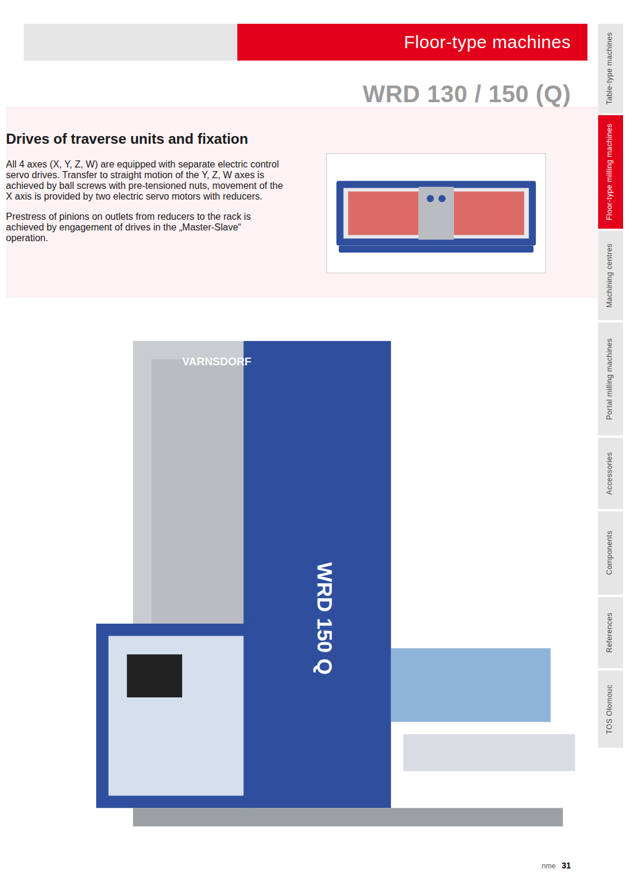Table-type machines
Floor-type milling machines
Machining centres
Portal milling machines
Accessories
Components
References
TOS Olomouc
Floor-type machines
WRD 130 / 150 (Q)
Drives of traverse units and fixation
All 4 axes (X, Y, Z, W) are equipped with separate electric control servo drives. Transfer to straight motion of the Y, Z, W axes is achieved by ball screws with pre-tensioned nuts, movement of the X axis is provided by two electric servo motors with reducers.
Prestress of pinions on outlets from reducers to the rack is achieved by engagement of drives in the „Master-Slave“ operation.
nme 31